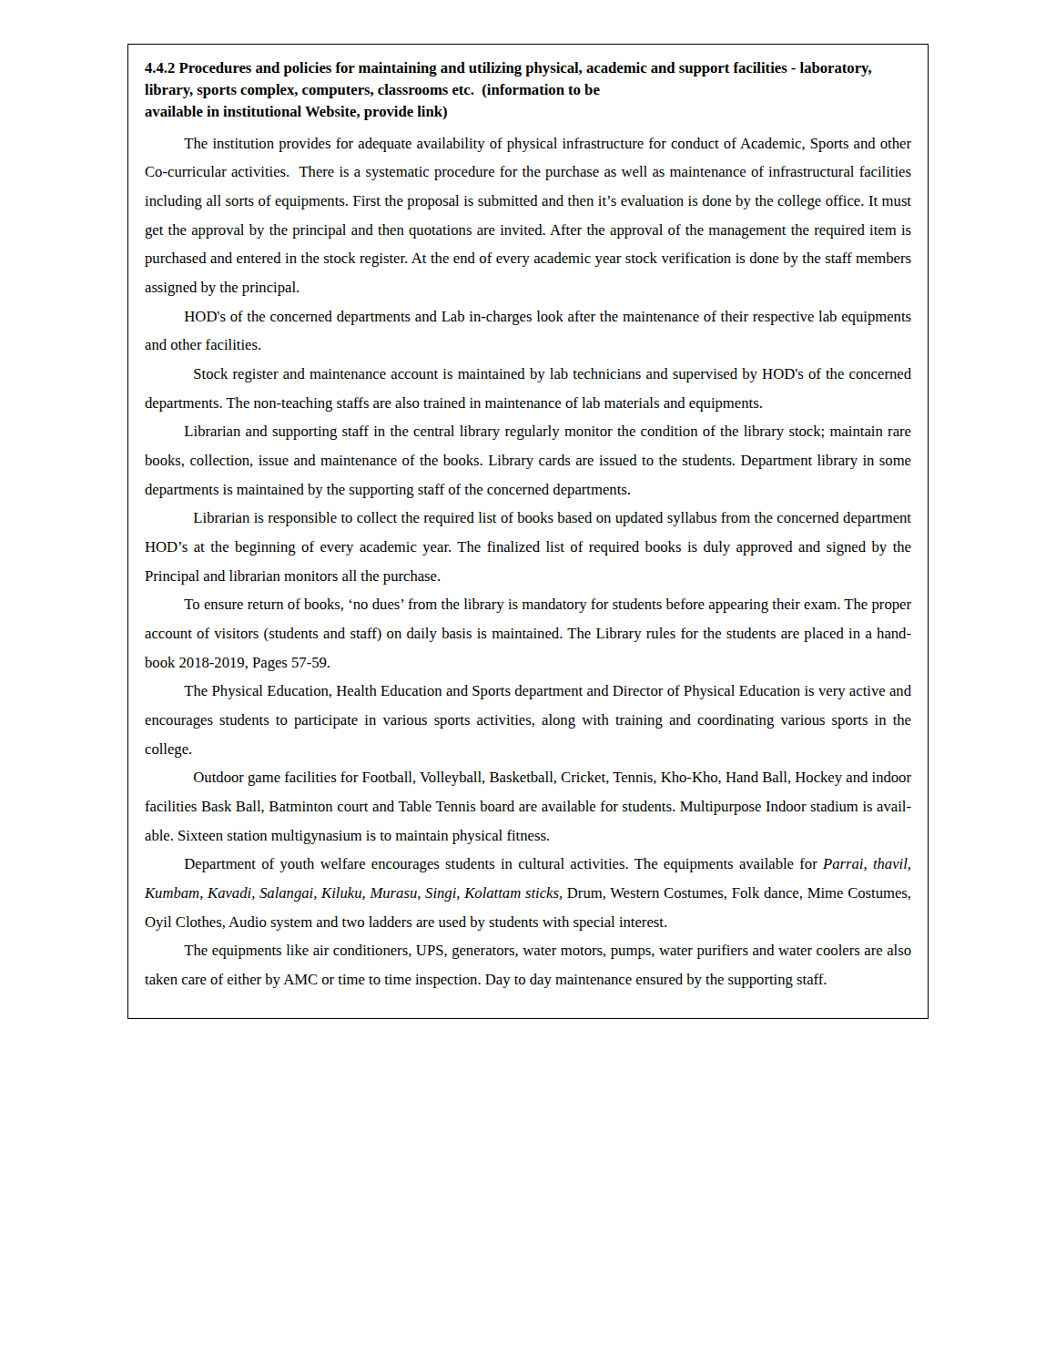4.4.2 Procedures and policies for maintaining and utilizing physical, academic and support facilities - laboratory, library, sports complex, computers, classrooms etc. (information to be
available in institutional Website, provide link)
The institution provides for adequate availability of physical infrastructure for conduct of Academic, Sports and other Co-curricular activities. There is a systematic procedure for the purchase as well as maintenance of infrastructural facilities including all sorts of equipments. First the proposal is submitted and then it’s evaluation is done by the college office. It must get the approval by the principal and then quotations are invited. After the approval of the management the required item is purchased and entered in the stock register. At the end of every academic year stock verification is done by the staff members assigned by the principal.
HOD's of the concerned departments and Lab in-charges look after the maintenance of their respective lab equipments and other facilities.
Stock register and maintenance account is maintained by lab technicians and supervised by HOD's of the concerned departments. The non-teaching staffs are also trained in maintenance of lab materials and equipments.
Librarian and supporting staff in the central library regularly monitor the condition of the library stock; maintain rare books, collection, issue and maintenance of the books. Library cards are issued to the students. Department library in some departments is maintained by the supporting staff of the concerned departments.
Librarian is responsible to collect the required list of books based on updated syllabus from the concerned department HOD’s at the beginning of every academic year. The finalized list of required books is duly approved and signed by the Principal and librarian monitors all the purchase.
To ensure return of books, ‘no dues’ from the library is mandatory for students before appearing their exam. The proper account of visitors (students and staff) on daily basis is maintained. The Library rules for the students are placed in a handbook 2018-2019, Pages 57-59.
The Physical Education, Health Education and Sports department and Director of Physical Education is very active and encourages students to participate in various sports activities, along with training and coordinating various sports in the college.
Outdoor game facilities for Football, Volleyball, Basketball, Cricket, Tennis, Kho-Kho, Hand Ball, Hockey and indoor facilities Bask Ball, Batminton court and Table Tennis board are available for students. Multipurpose Indoor stadium is available. Sixteen station multigynasium is to maintain physical fitness.
Department of youth welfare encourages students in cultural activities. The equipments available for Parrai, thavil, Kumbam, Kavadi, Salangai, Kiluku, Murasu, Singi, Kolattam sticks, Drum, Western Costumes, Folk dance, Mime Costumes, Oyil Clothes, Audio system and two ladders are used by students with special interest.
The equipments like air conditioners, UPS, generators, water motors, pumps, water purifiers and water coolers are also taken care of either by AMC or time to time inspection. Day to day maintenance ensured by the supporting staff.